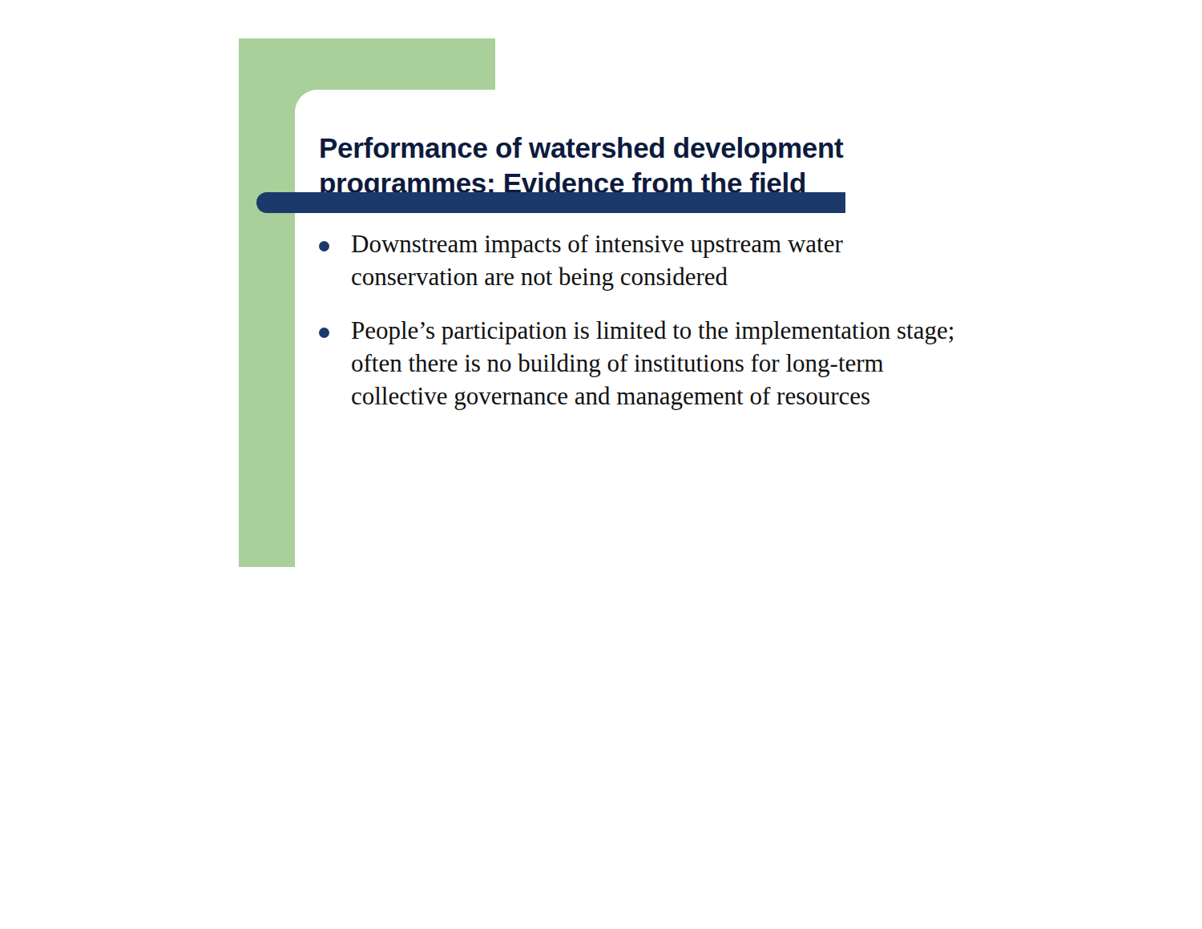Performance of watershed development programmes: Evidence from the field
Downstream impacts of intensive upstream water conservation are not being considered
People’s participation is limited to the implementation stage; often there is no building of institutions for long-term collective governance and management of resources